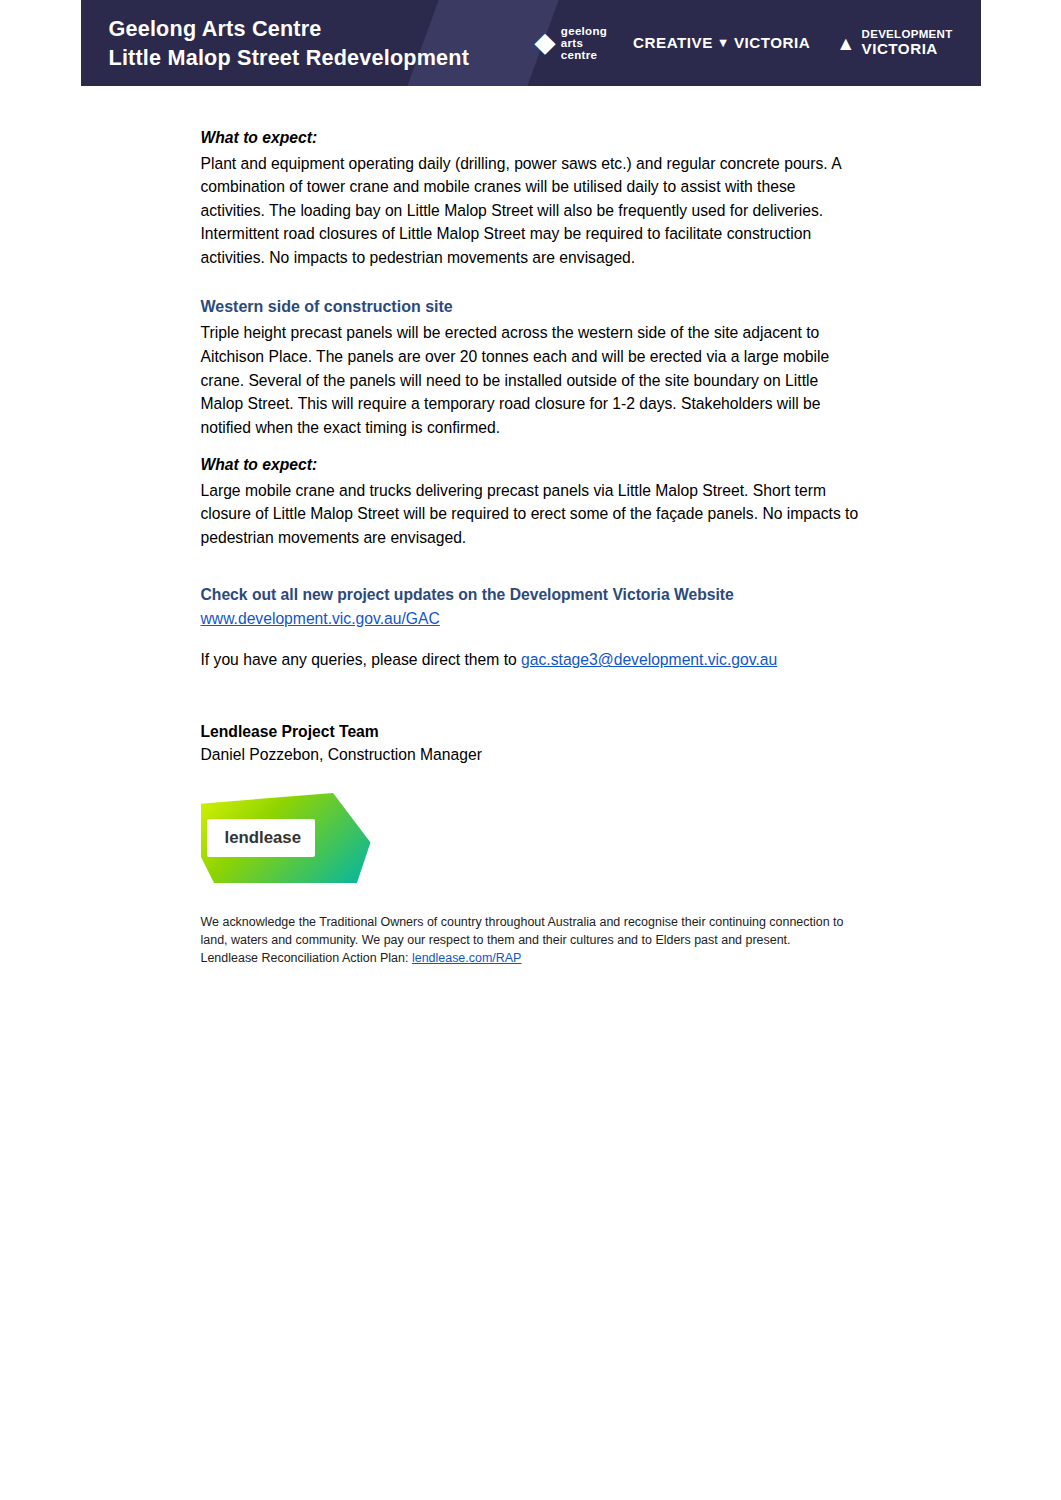Geelong Arts Centre
Little Malop Street Redevelopment
◆ geelong
arts
centre
CREATIVE▼VICTORIA
▲ DEVELOPMENT VICTORIA
What to expect:
Plant and equipment operating daily (drilling, power saws etc.) and regular concrete pours. A combination of tower crane and mobile cranes will be utilised daily to assist with these activities. The loading bay on Little Malop Street will also be frequently used for deliveries. Intermittent road closures of Little Malop Street may be required to facilitate construction activities. No impacts to pedestrian movements are envisaged.
Western side of construction site
Triple height precast panels will be erected across the western side of the site adjacent to Aitchison Place. The panels are over 20 tonnes each and will be erected via a large mobile crane. Several of the panels will need to be installed outside of the site boundary on Little Malop Street. This will require a temporary road closure for 1-2 days. Stakeholders will be notified when the exact timing is confirmed.
What to expect:
Large mobile crane and trucks delivering precast panels via Little Malop Street. Short term closure of Little Malop Street will be required to erect some of the façade panels. No impacts to pedestrian movements are envisaged.
Check out all new project updates on the Development Victoria Website
www.development.vic.gov.au/GAC
If you have any queries, please direct them to gac.stage3@development.vic.gov.au
Lendlease Project Team Daniel Pozzebon, Construction Manager
lendlease
We acknowledge the Traditional Owners of country throughout Australia and recognise their continuing connection to land, waters and community. We pay our respect to them and their cultures and to Elders past and present.
Lendlease Reconciliation Action Plan: lendlease.com/RAP